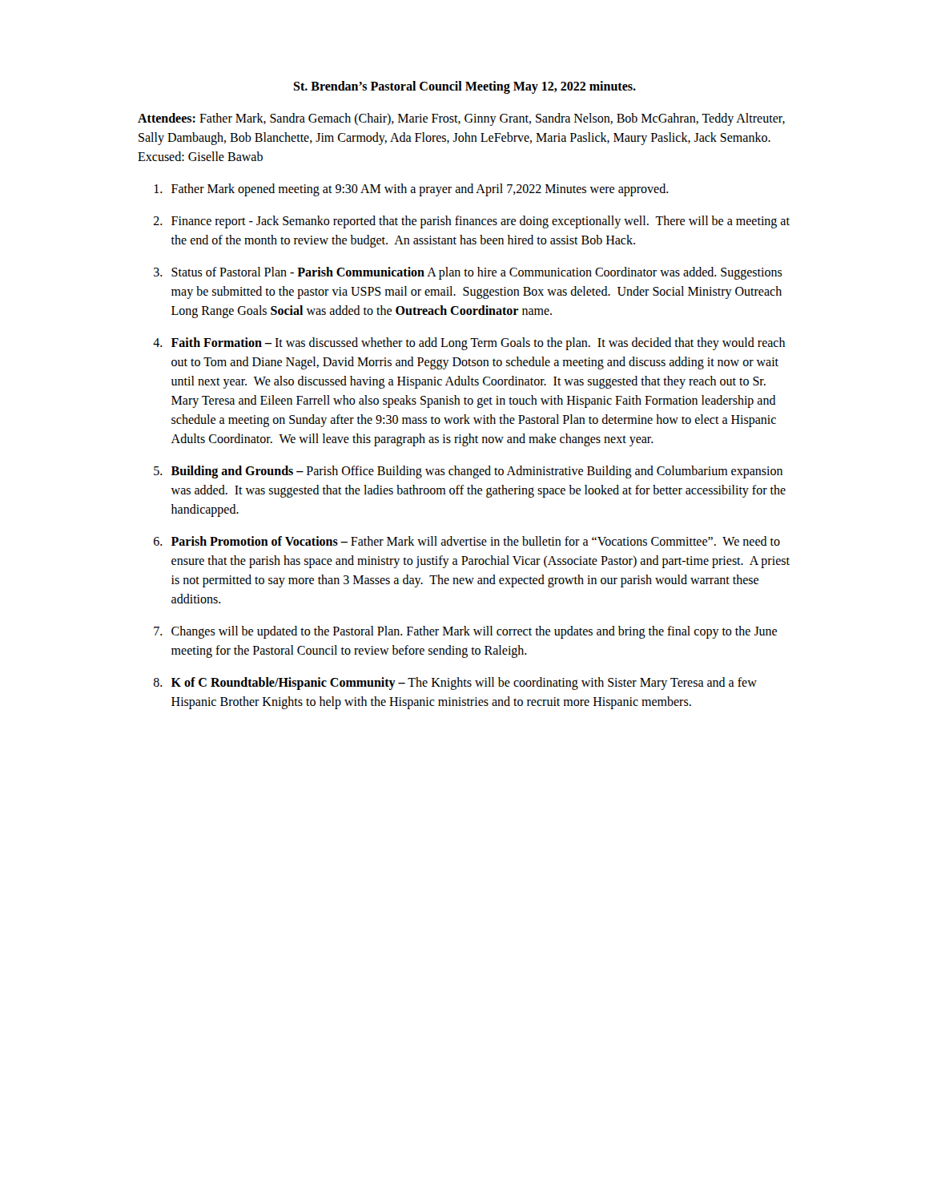St. Brendan’s Pastoral Council Meeting May 12, 2022 minutes.
Attendees: Father Mark, Sandra Gemach (Chair), Marie Frost, Ginny Grant, Sandra Nelson, Bob McGahran, Teddy Altreuter, Sally Dambaugh, Bob Blanchette, Jim Carmody, Ada Flores, John LeFebrve, Maria Paslick, Maury Paslick, Jack Semanko. Excused: Giselle Bawab
Father Mark opened meeting at 9:30 AM with a prayer and April 7,2022 Minutes were approved.
Finance report - Jack Semanko reported that the parish finances are doing exceptionally well. There will be a meeting at the end of the month to review the budget. An assistant has been hired to assist Bob Hack.
Status of Pastoral Plan - Parish Communication A plan to hire a Communication Coordinator was added. Suggestions may be submitted to the pastor via USPS mail or email. Suggestion Box was deleted. Under Social Ministry Outreach Long Range Goals Social was added to the Outreach Coordinator name.
Faith Formation – It was discussed whether to add Long Term Goals to the plan. It was decided that they would reach out to Tom and Diane Nagel, David Morris and Peggy Dotson to schedule a meeting and discuss adding it now or wait until next year. We also discussed having a Hispanic Adults Coordinator. It was suggested that they reach out to Sr. Mary Teresa and Eileen Farrell who also speaks Spanish to get in touch with Hispanic Faith Formation leadership and schedule a meeting on Sunday after the 9:30 mass to work with the Pastoral Plan to determine how to elect a Hispanic Adults Coordinator. We will leave this paragraph as is right now and make changes next year.
Building and Grounds – Parish Office Building was changed to Administrative Building and Columbarium expansion was added. It was suggested that the ladies bathroom off the gathering space be looked at for better accessibility for the handicapped.
Parish Promotion of Vocations – Father Mark will advertise in the bulletin for a “Vocations Committee”. We need to ensure that the parish has space and ministry to justify a Parochial Vicar (Associate Pastor) and part-time priest. A priest is not permitted to say more than 3 Masses a day. The new and expected growth in our parish would warrant these additions.
Changes will be updated to the Pastoral Plan. Father Mark will correct the updates and bring the final copy to the June meeting for the Pastoral Council to review before sending to Raleigh.
K of C Roundtable/Hispanic Community – The Knights will be coordinating with Sister Mary Teresa and a few Hispanic Brother Knights to help with the Hispanic ministries and to recruit more Hispanic members.